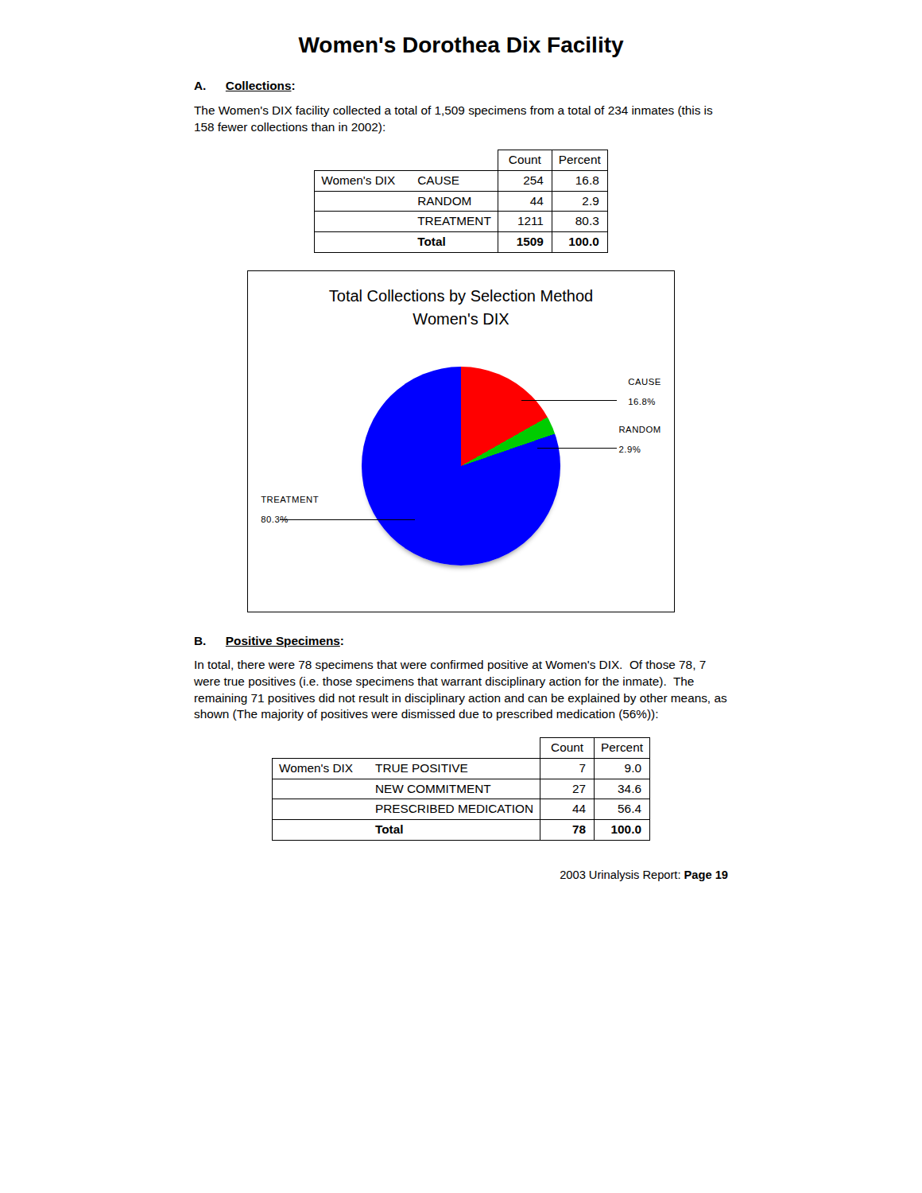Women's Dorothea Dix Facility
A. Collections:
The Women's DIX facility collected a total of 1,509 specimens from a total of 234 inmates (this is 158 fewer collections than in 2002):
| | Count | Percent |
| --- | --- | --- |
| Women's DIX | CAUSE | 254 | 16.8 |
| | RANDOM | 44 | 2.9 |
| | TREATMENT | 1211 | 80.3 |
| | Total | 1509 | 100.0 |
Total Collections by Selection Method
Women's DIX
CAUSE16.8%
RANDOM2.9%
TREATMENT80.3%
B. Positive Specimens:
In total, there were 78 specimens that were confirmed positive at Women's DIX. Of those 78, 7 were true positives (i.e. those specimens that warrant disciplinary action for the inmate). The remaining 71 positives did not result in disciplinary action and can be explained by other means, as shown (The majority of positives were dismissed due to prescribed medication (56%)):
| | Count | Percent |
| --- | --- | --- |
| Women's DIX | TRUE POSITIVE | 7 | 9.0 |
| | NEW COMMITMENT | 27 | 34.6 |
| | PRESCRIBED MEDICATION | 44 | 56.4 |
| | Total | 78 | 100.0 |
2003 Urinalysis Report: Page 19